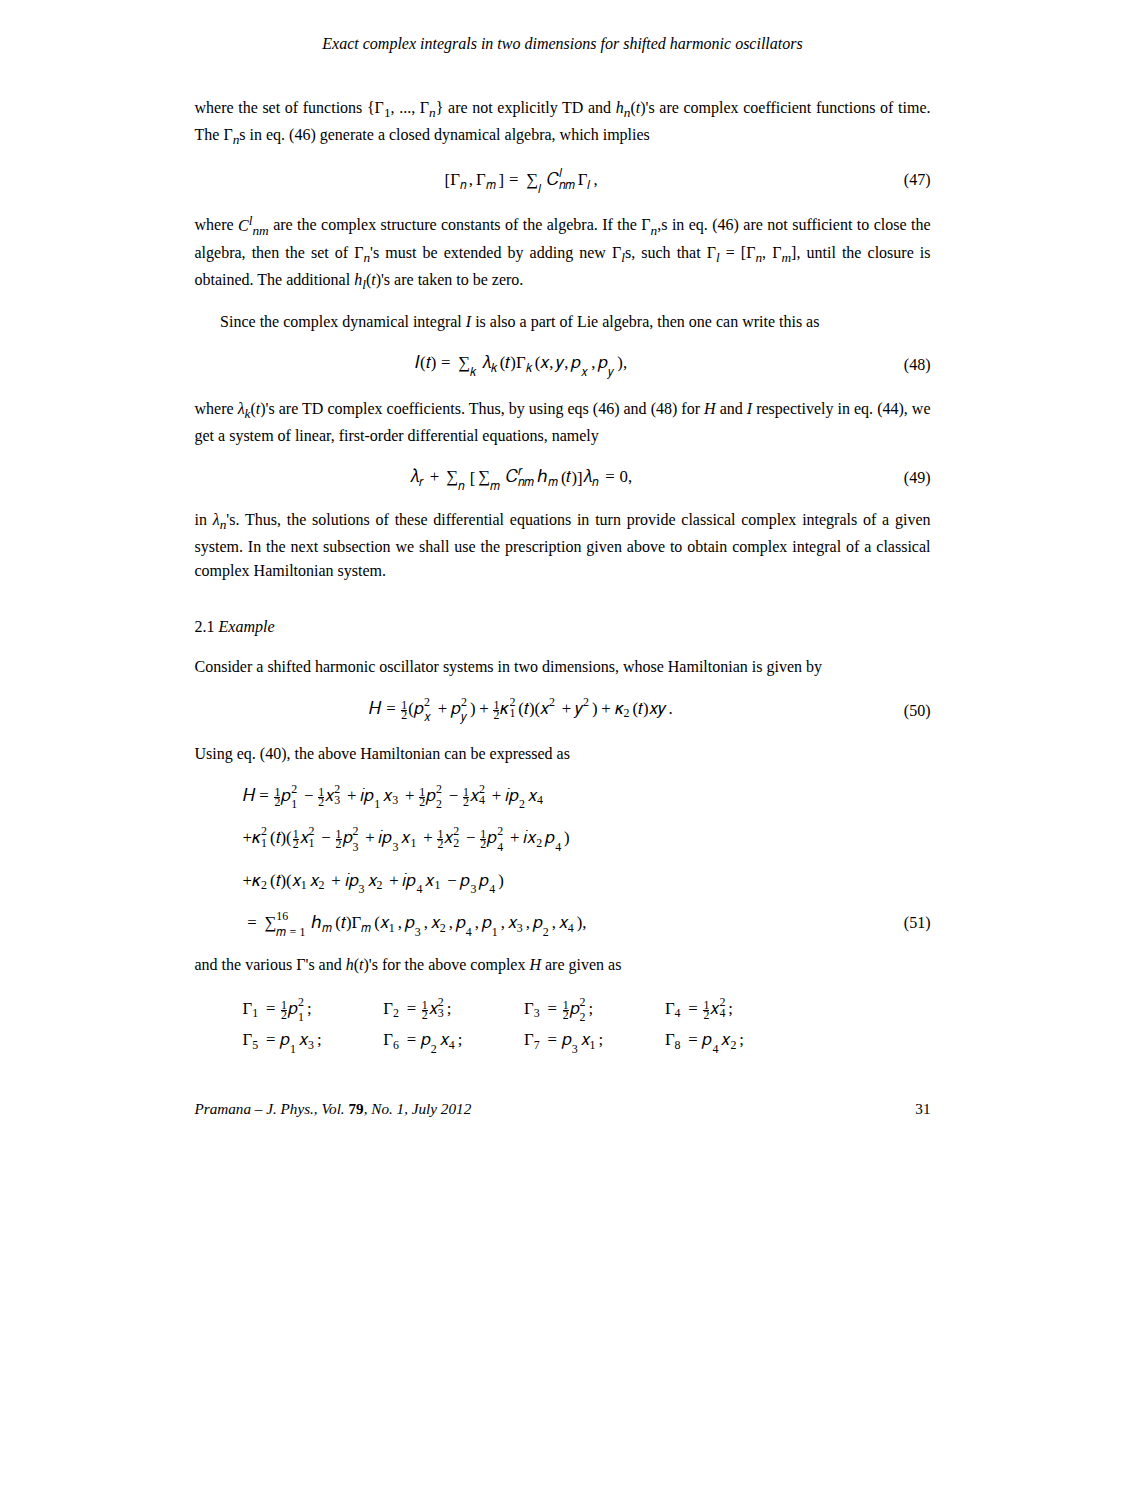Exact complex integrals in two dimensions for shifted harmonic oscillators
where the set of functions {Γ1, ..., Γn} are not explicitly TD and hn(t)'s are complex coefficient functions of time. The Γns in eq. (46) generate a closed dynamical algebra, which implies
[Γn,Γm] = ∑l Cnml Γl ,
(47)
where Clnm are the complex structure constants of the algebra. If the Γn,s in eq. (46) are not sufficient to close the algebra, then the set of Γn's must be extended by adding new Γls, such that Γl = [Γn, Γm], until the closure is obtained. The additional hl(t)'s are taken to be zero.
Since the complex dynamical integral I is also a part of Lie algebra, then one can write this as
I(t) = ∑k λk(t) Γk (x,y,px,py) ,
(48)
where λk(t)'s are TD complex coefficients. Thus, by using eqs (46) and (48) for H and I respectively in eq. (44), we get a system of linear, first-order differential equations, namely
λ˙r + ∑n [ ∑m Cnmr hm(t) ] λn =0,
(49)
in λn's. Thus, the solutions of these differential equations in turn provide classical complex integrals of a given system. In the next subsection we shall use the prescription given above to obtain complex integral of a classical complex Hamiltonian system.
2.1 Example
Consider a shifted harmonic oscillator systems in two dimensions, whose Hamiltonian is given by
H= 12 (px2+py2) + 12 κ12(t) (x2+y2) + κ2(t)xy.
(50)
Using eq. (40), the above Hamiltonian can be expressed as
H= 12p12 − 12x32 + ip1x3 + 12p22 − 12x42 + ip2x4
+ κ12(t) ( 12x12 − 12p32 + ip3x1 + 12x22 − 12p42 + ix2p4 )
+ κ2(t) ( x1x2 + ip3x2 + ip4x1 − p3p4 )
= ∑ m=1 16 hm(t) Γm (x1,p3,x2,p4,p1,x3,p2,x4) ,
(51)
and the various Γ's and h(t)'s for the above complex H are given as
Γ1=12p12;
Γ2=12x32;
Γ3=12p22;
Γ4=12x42;
Γ5=p1x3;
Γ6=p2x4;
Γ7=p3x1;
Γ8=p4x2;
Pramana – J. Phys., Vol. 79, No. 1, July 2012
31